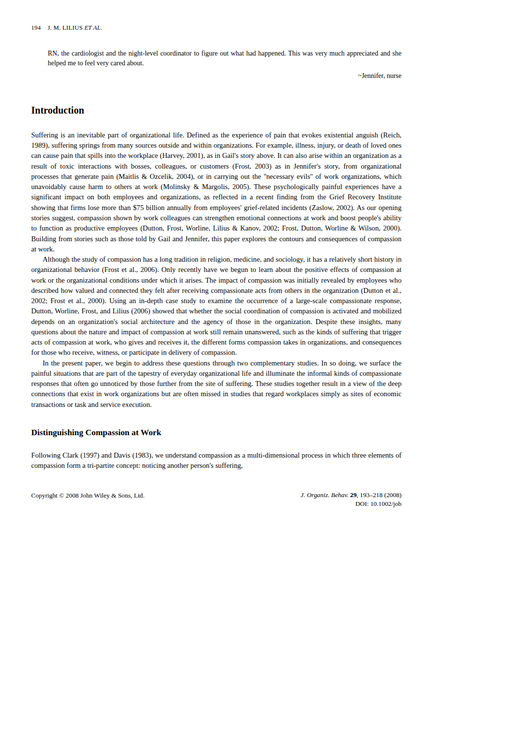194 J. M. LILIUS ET AL.
RN, the cardiologist and the night-level coordinator to figure out what had happened. This was very much appreciated and she helped me to feel very cared about.
~Jennifer, nurse
Introduction
Suffering is an inevitable part of organizational life. Defined as the experience of pain that evokes existential anguish (Reich, 1989), suffering springs from many sources outside and within organizations. For example, illness, injury, or death of loved ones can cause pain that spills into the workplace (Harvey, 2001), as in Gail's story above. It can also arise within an organization as a result of toxic interactions with bosses, colleagues, or customers (Frost, 2003) as in Jennifer's story, from organizational processes that generate pain (Maitlis & Ozcelik, 2004), or in carrying out the ''necessary evils'' of work organizations, which unavoidably cause harm to others at work (Molinsky & Margolis, 2005). These psychologically painful experiences have a significant impact on both employees and organizations, as reflected in a recent finding from the Grief Recovery Institute showing that firms lose more than $75 billion annually from employees' grief-related incidents (Zaslow, 2002). As our opening stories suggest, compassion shown by work colleagues can strengthen emotional connections at work and boost people's ability to function as productive employees (Dutton, Frost, Worline, Lilius & Kanov, 2002; Frost, Dutton, Worline & Wilson, 2000). Building from stories such as those told by Gail and Jennifer, this paper explores the contours and consequences of compassion at work.
Although the study of compassion has a long tradition in religion, medicine, and sociology, it has a relatively short history in organizational behavior (Frost et al., 2006). Only recently have we begun to learn about the positive effects of compassion at work or the organizational conditions under which it arises. The impact of compassion was initially revealed by employees who described how valued and connected they felt after receiving compassionate acts from others in the organization (Dutton et al., 2002; Frost et al., 2000). Using an in-depth case study to examine the occurrence of a large-scale compassionate response, Dutton, Worline, Frost, and Lilius (2006) showed that whether the social coordination of compassion is activated and mobilized depends on an organization's social architecture and the agency of those in the organization. Despite these insights, many questions about the nature and impact of compassion at work still remain unanswered, such as the kinds of suffering that trigger acts of compassion at work, who gives and receives it, the different forms compassion takes in organizations, and consequences for those who receive, witness, or participate in delivery of compassion.
In the present paper, we begin to address these questions through two complementary studies. In so doing, we surface the painful situations that are part of the tapestry of everyday organizational life and illuminate the informal kinds of compassionate responses that often go unnoticed by those further from the site of suffering. These studies together result in a view of the deep connections that exist in work organizations but are often missed in studies that regard workplaces simply as sites of economic transactions or task and service execution.
Distinguishing Compassion at Work
Following Clark (1997) and Davis (1983), we understand compassion as a multi-dimensional process in which three elements of compassion form a tri-partite concept: noticing another person's suffering,
Copyright © 2008 John Wiley & Sons, Ltd.
J. Organiz. Behav. 29, 193–218 (2008)
DOI: 10.1002/job